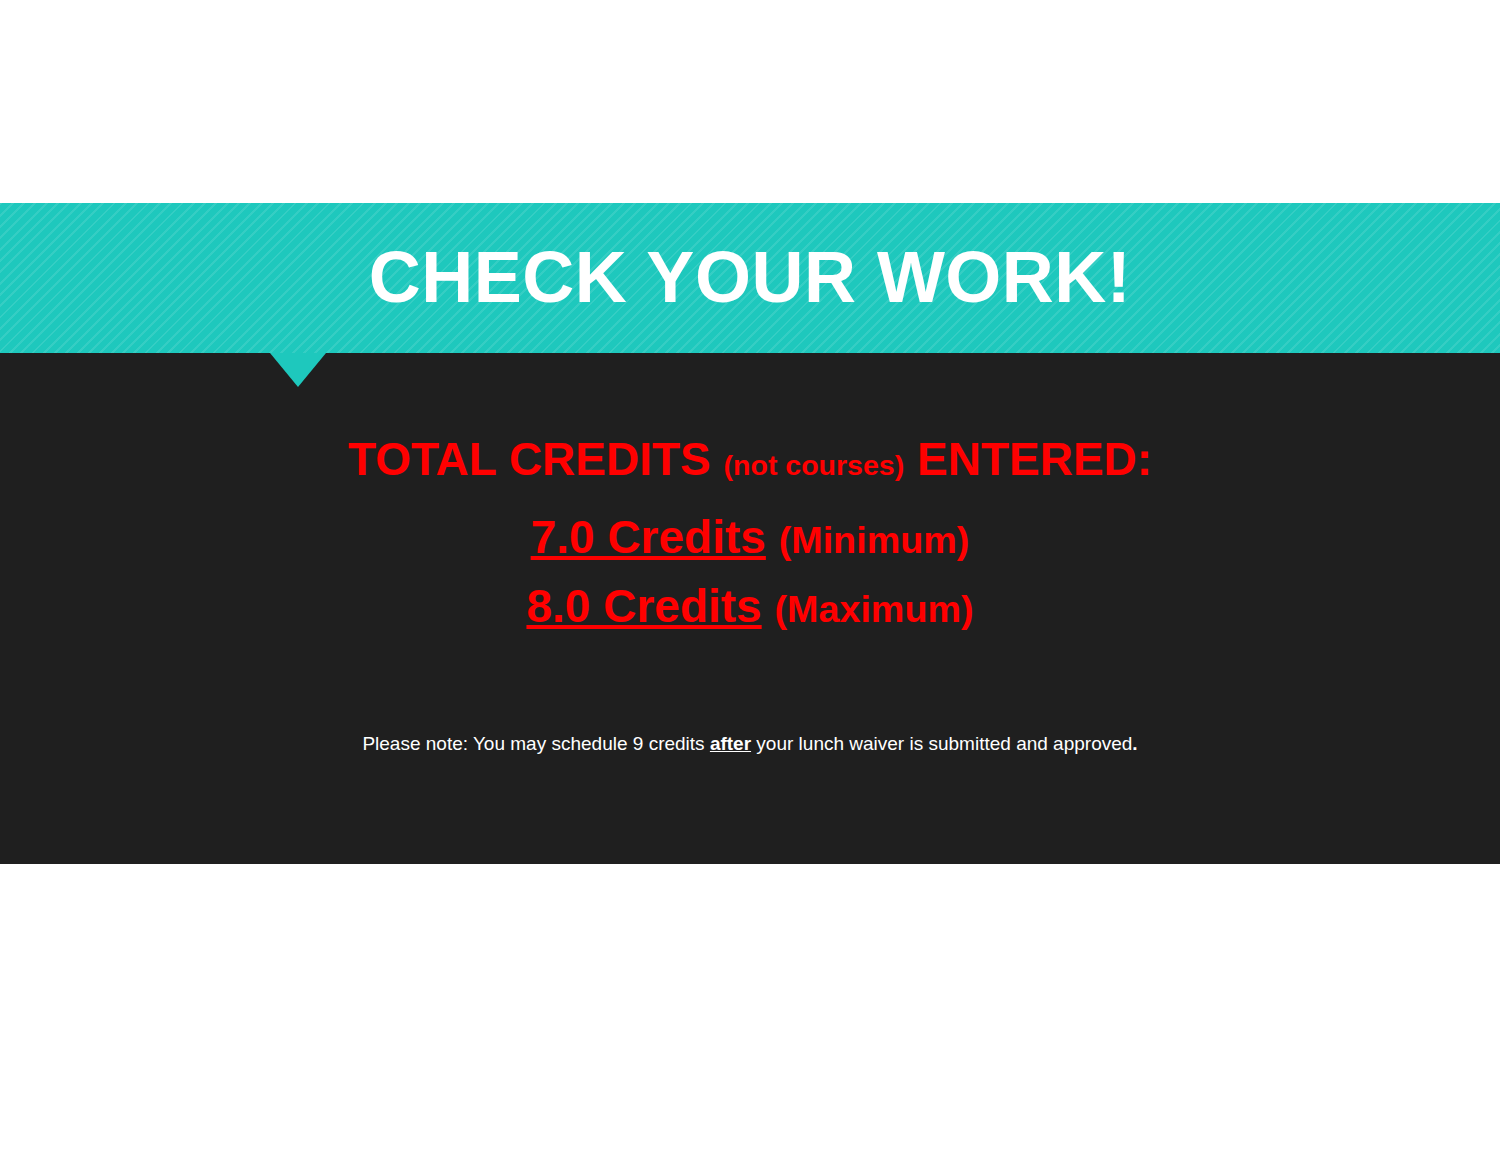CHECK YOUR WORK!
TOTAL CREDITS (not courses) ENTERED:
7.0 Credits (Minimum)
8.0 Credits (Maximum)
Please note: You may schedule 9 credits after your lunch waiver is submitted and approved.